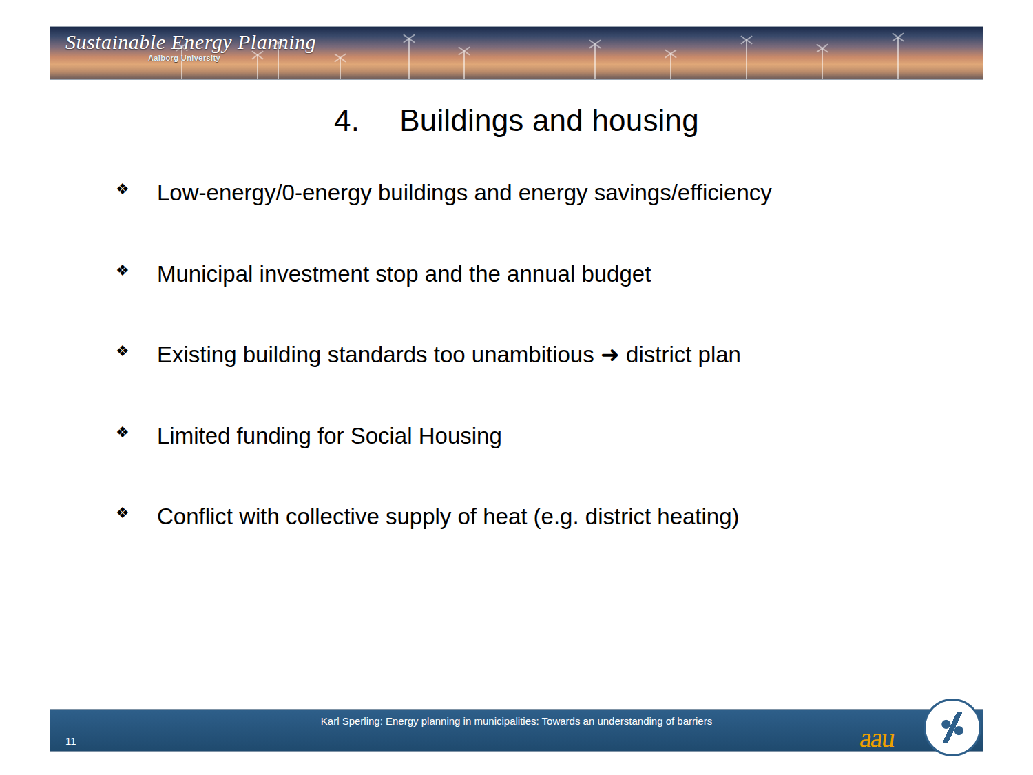Sustainable Energy Planning Aalborg University
4. Buildings and housing
Low-energy/0-energy buildings and energy savings/efficiency
Municipal investment stop and the annual budget
Existing building standards too unambitious ➜ district plan
Limited funding for Social Housing
Conflict with collective supply of heat (e.g. district heating)
Karl Sperling: Energy planning in municipalities: Towards an understanding of barriers
11
aau